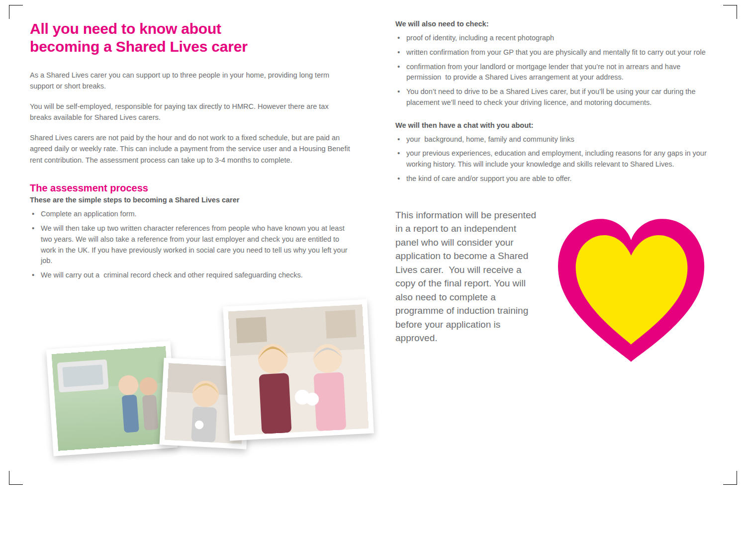All you need to know about
becoming a Shared Lives carer
As a Shared Lives carer you can support up to three people in your home, providing long term support or short breaks.
You will be self-employed, responsible for paying tax directly to HMRC. However there are tax breaks available for Shared Lives carers.
Shared Lives carers are not paid by the hour and do not work to a fixed schedule, but are paid an agreed daily or weekly rate. This can include a payment from the service user and a Housing Benefit rent contribution. The assessment process can take up to 3-4 months to complete.
The assessment process
These are the simple steps to becoming a Shared Lives carer
Complete an application form.
We will then take up two written character references from people who have known you at least two years. We will also take a reference from your last employer and check you are entitled to work in the UK. If you have previously worked in social care you need to tell us why you left your job.
We will carry out a criminal record check and other required safeguarding checks.
We will also need to check:
proof of identity, including a recent photograph
written confirmation from your GP that you are physically and mentally fit to carry out your role
confirmation from your landlord or mortgage lender that you’re not in arrears and have permission to provide a Shared Lives arrangement at your address.
You don’t need to drive to be a Shared Lives carer, but if you’ll be using your car during the placement we’ll need to check your driving licence, and motoring documents.
We will then have a chat with you about:
your background, home, family and community links
your previous experiences, education and employment, including reasons for any gaps in your working history. This will include your knowledge and skills relevant to Shared Lives.
the kind of care and/or support you are able to offer.
This information will be presented in a report to an independent panel who will consider your application to become a Shared Lives carer. You will receive a copy of the final report. You will also need to complete a programme of induction training before your application is approved.